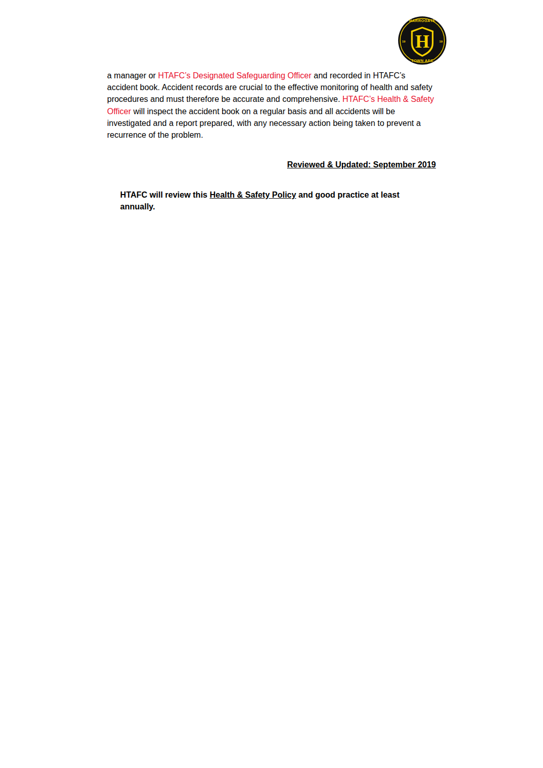HARROGATE TOWN AFC 19 19 H
a manager or HTAFC’s Designated Safeguarding Officer and recorded in HTAFC’s accident book. Accident records are crucial to the effective monitoring of health and safety procedures and must therefore be accurate and comprehensive. HTAFC’s Health & Safety Officer will inspect the accident book on a regular basis and all accidents will be investigated and a report prepared, with any necessary action being taken to prevent a recurrence of the problem.
Reviewed & Updated: September 2019
HTAFC will review this Health & Safety Policy and good practice at least annually.